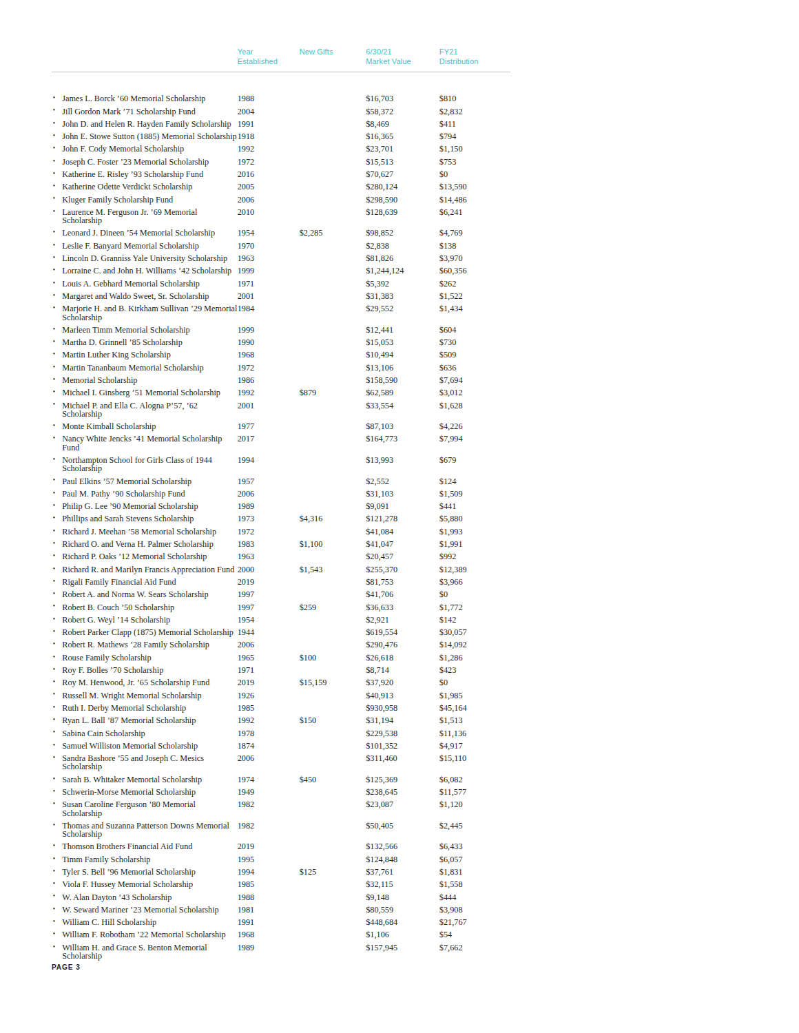| | Year Established | New Gifts | 6/30/21 Market Value | FY21 Distribution |
| --- | --- | --- | --- | --- |
| James L. Borck ’60 Memorial Scholarship | 1988 | | $16,703 | $810 |
| Jill Gordon Mark ’71 Scholarship Fund | 2004 | | $58,372 | $2,832 |
| John D. and Helen R. Hayden Family Scholarship | 1991 | | $8,469 | $411 |
| John E. Stowe Sutton (1885) Memorial Scholarship | 1918 | | $16,365 | $794 |
| John F. Cody Memorial Scholarship | 1992 | | $23,701 | $1,150 |
| Joseph C. Foster ’23 Memorial Scholarship | 1972 | | $15,513 | $753 |
| Katherine E. Risley ’93 Scholarship Fund | 2016 | | $70,627 | $0 |
| Katherine Odette Verdickt Scholarship | 2005 | | $280,124 | $13,590 |
| Kluger Family Scholarship Fund | 2006 | | $298,590 | $14,486 |
| Laurence M. Ferguson Jr. ’69 Memorial Scholarship | 2010 | | $128,639 | $6,241 |
| Leonard J. Dineen ’54 Memorial Scholarship | 1954 | $2,285 | $98,852 | $4,769 |
| Leslie F. Banyard Memorial Scholarship | 1970 | | $2,838 | $138 |
| Lincoln D. Granniss Yale University Scholarship | 1963 | | $81,826 | $3,970 |
| Lorraine C. and John H. Williams ’42 Scholarship | 1999 | | $1,244,124 | $60,356 |
| Louis A. Gebhard Memorial Scholarship | 1971 | | $5,392 | $262 |
| Margaret and Waldo Sweet, Sr. Scholarship | 2001 | | $31,383 | $1,522 |
| Marjorie H. and B. Kirkham Sullivan ’29 Memorial Scholarship | 1984 | | $29,552 | $1,434 |
| Marleen Timm Memorial Scholarship | 1999 | | $12,441 | $604 |
| Martha D. Grinnell ’85 Scholarship | 1990 | | $15,053 | $730 |
| Martin Luther King Scholarship | 1968 | | $10,494 | $509 |
| Martin Tananbaum Memorial Scholarship | 1972 | | $13,106 | $636 |
| Memorial Scholarship | 1986 | | $158,590 | $7,694 |
| Michael I. Ginsberg ’51 Memorial Scholarship | 1992 | $879 | $62,589 | $3,012 |
| Michael P. and Ella C. Alogna P’57, ’62 Scholarship | 2001 | | $33,554 | $1,628 |
| Monte Kimball Scholarship | 1977 | | $87,103 | $4,226 |
| Nancy White Jencks ’41 Memorial Scholarship Fund | 2017 | | $164,773 | $7,994 |
| Northampton School for Girls Class of 1944 Scholarship | 1994 | | $13,993 | $679 |
| Paul Elkins ’57 Memorial Scholarship | 1957 | | $2,552 | $124 |
| Paul M. Pathy ’90 Scholarship Fund | 2006 | | $31,103 | $1,509 |
| Philip G. Lee ’90 Memorial Scholarship | 1989 | | $9,091 | $441 |
| Phillips and Sarah Stevens Scholarship | 1973 | $4,316 | $121,278 | $5,880 |
| Richard J. Meehan ’58 Memorial Scholarship | 1972 | | $41,084 | $1,993 |
| Richard O. and Verna H. Palmer Scholarship | 1983 | $1,100 | $41,047 | $1,991 |
| Richard P. Oaks ’12 Memorial Scholarship | 1963 | | $20,457 | $992 |
| Richard R. and Marilyn Francis Appreciation Fund | 2000 | $1,543 | $255,370 | $12,389 |
| Rigali Family Financial Aid Fund | 2019 | | $81,753 | $3,966 |
| Robert A. and Norma W. Sears Scholarship | 1997 | | $41,706 | $0 |
| Robert B. Couch ’50 Scholarship | 1997 | $259 | $36,633 | $1,772 |
| Robert G. Weyl ’14 Scholarship | 1954 | | $2,921 | $142 |
| Robert Parker Clapp (1875) Memorial Scholarship | 1944 | | $619,554 | $30,057 |
| Robert R. Mathews ’28 Family Scholarship | 2006 | | $290,476 | $14,092 |
| Rouse Family Scholarship | 1965 | $100 | $26,618 | $1,286 |
| Roy F. Bolles ’70 Scholarship | 1971 | | $8,714 | $423 |
| Roy M. Henwood, Jr. ’65 Scholarship Fund | 2019 | $15,159 | $37,920 | $0 |
| Russell M. Wright Memorial Scholarship | 1926 | | $40,913 | $1,985 |
| Ruth I. Derby Memorial Scholarship | 1985 | | $930,958 | $45,164 |
| Ryan L. Ball ’87 Memorial Scholarship | 1992 | $150 | $31,194 | $1,513 |
| Sabina Cain Scholarship | 1978 | | $229,538 | $11,136 |
| Samuel Williston Memorial Scholarship | 1874 | | $101,352 | $4,917 |
| Sandra Bashore ’55 and Joseph C. Mesics Scholarship | 2006 | | $311,460 | $15,110 |
| Sarah B. Whitaker Memorial Scholarship | 1974 | $450 | $125,369 | $6,082 |
| Schwerin-Morse Memorial Scholarship | 1949 | | $238,645 | $11,577 |
| Susan Caroline Ferguson ’80 Memorial Scholarship | 1982 | | $23,087 | $1,120 |
| Thomas and Suzanna Patterson Downs Memorial Scholarship | 1982 | | $50,405 | $2,445 |
| Thomson Brothers Financial Aid Fund | 2019 | | $132,566 | $6,433 |
| Timm Family Scholarship | 1995 | | $124,848 | $6,057 |
| Tyler S. Bell ’96 Memorial Scholarship | 1994 | $125 | $37,761 | $1,831 |
| Viola F. Hussey Memorial Scholarship | 1985 | | $32,115 | $1,558 |
| W. Alan Dayton ’43 Scholarship | 1988 | | $9,148 | $444 |
| W. Seward Mariner ’23 Memorial Scholarship | 1981 | | $80,559 | $3,908 |
| William C. Hill Scholarship | 1991 | | $448,684 | $21,767 |
| William F. Robotham ’22 Memorial Scholarship | 1968 | | $1,106 | $54 |
| William H. and Grace S. Benton Memorial Scholarship | 1989 | | $157,945 | $7,662 |
PAGE 3